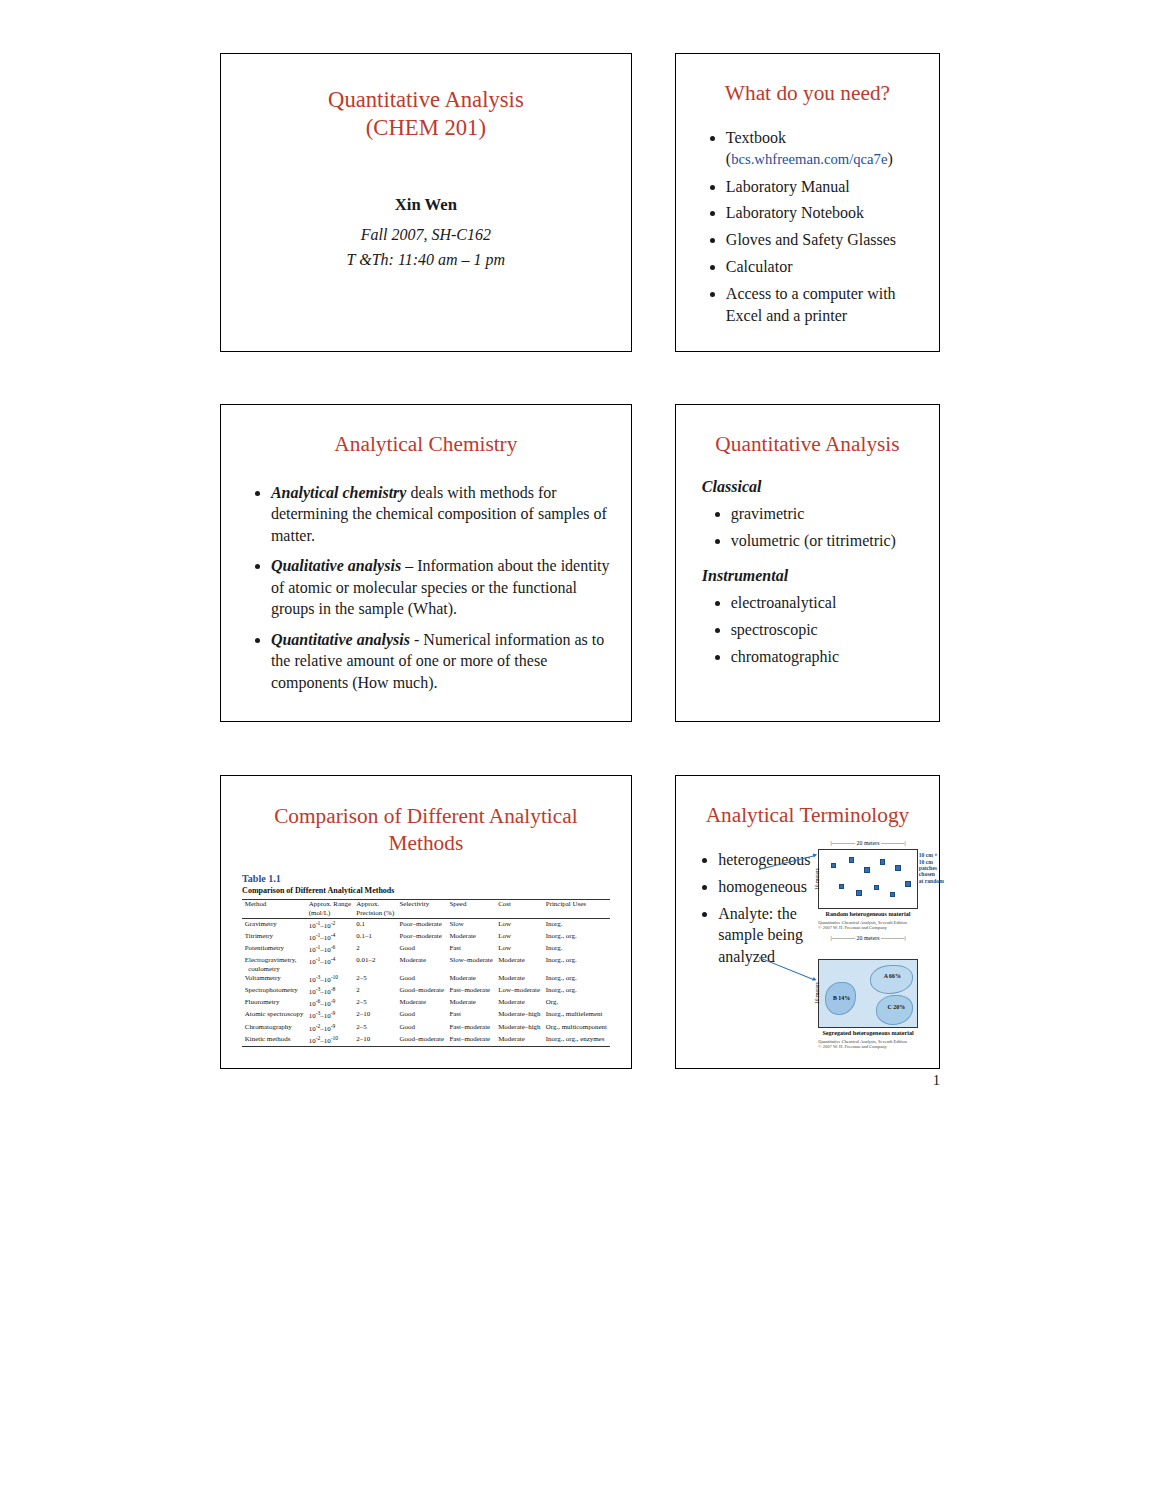Quantitative Analysis
(CHEM 201)
Xin Wen
Fall 2007, SH-C162
T &Th: 11:40 am – 1 pm
What do you need?
Textbook (bcs.whfreeman.com/qca7e)
Laboratory Manual
Laboratory Notebook
Gloves and Safety Glasses
Calculator
Access to a computer with Excel and a printer
Analytical Chemistry
Analytical chemistry deals with methods for determining the chemical composition of samples of matter.
Qualitative analysis – Information about the identity of atomic or molecular species or the functional groups in the sample (What).
Quantitative analysis - Numerical information as to the relative amount of one or more of these components (How much).
Quantitative Analysis
Classical
gravimetric
volumetric (or titrimetric)
Instrumental
electroanalytical
spectroscopic
chromatographic
Comparison of Different Analytical
Methods
Table 1.1
Comparison of Different Analytical Methods
| Method | Approx. Range (mol/L) | Approx. Precision (%) | Selectivity | Speed | Cost | Principal Uses |
| --- | --- | --- | --- | --- | --- | --- |
| Gravimetry | 10 -1 –10 -2 | 0.1 | Poor–moderate | Slow | Low | Inorg. |
| Titrimetry | 10 -1 –10 -4 | 0.1–1 | Poor–moderate | Moderate | Low | Inorg., org. |
| Potentiometry | 10 -1 –10 -6 | 2 | Good | Fast | Low | Inorg. |
| Electrogravimetry, coulometry | 10 -1 –10 -4 | 0.01–2 | Moderate | Slow–moderate | Moderate | Inorg., org. |
| Voltammetry | 10 -3 –10 -10 | 2–5 | Good | Moderate | Moderate | Inorg., org. |
| Spectrophotometry | 10 -3 –10 -8 | 2 | Good–moderate | Fast–moderate | Low–moderate | Inorg., org. |
| Fluorometry | 10 -6 –10 -9 | 2–5 | Moderate | Moderate | Moderate | Org. |
| Atomic spectroscopy | 10 -3 –10 -9 | 2–10 | Good | Fast | Moderate–high | Inorg., multielement |
| Chromatography | 10 -2 –10 -9 | 2–5 | Good | Fast–moderate | Moderate–high | Org., multicomponent |
| Kinetic methods | 10 -2 –10 -10 | 2–10 | Good–moderate | Fast–moderate | Moderate | Inorg., org., enzymes |
Analytical Terminology
heterogeneous
homogeneous
Analyte: the sample being analyzed
|———— 20 meters ————|
10 meters 10 cm ×
10 cm
patches
chosen
at random
Random heterogeneous material
Quantitative Chemical Analysis, Seventh Edition
© 2007 W. H. Freeman and Company
|———— 20 meters ————|
10 meters B 14% A 66% C 20%
Segregated heterogeneous material
Quantitative Chemical Analysis, Seventh Edition
© 2007 W. H. Freeman and Company
1